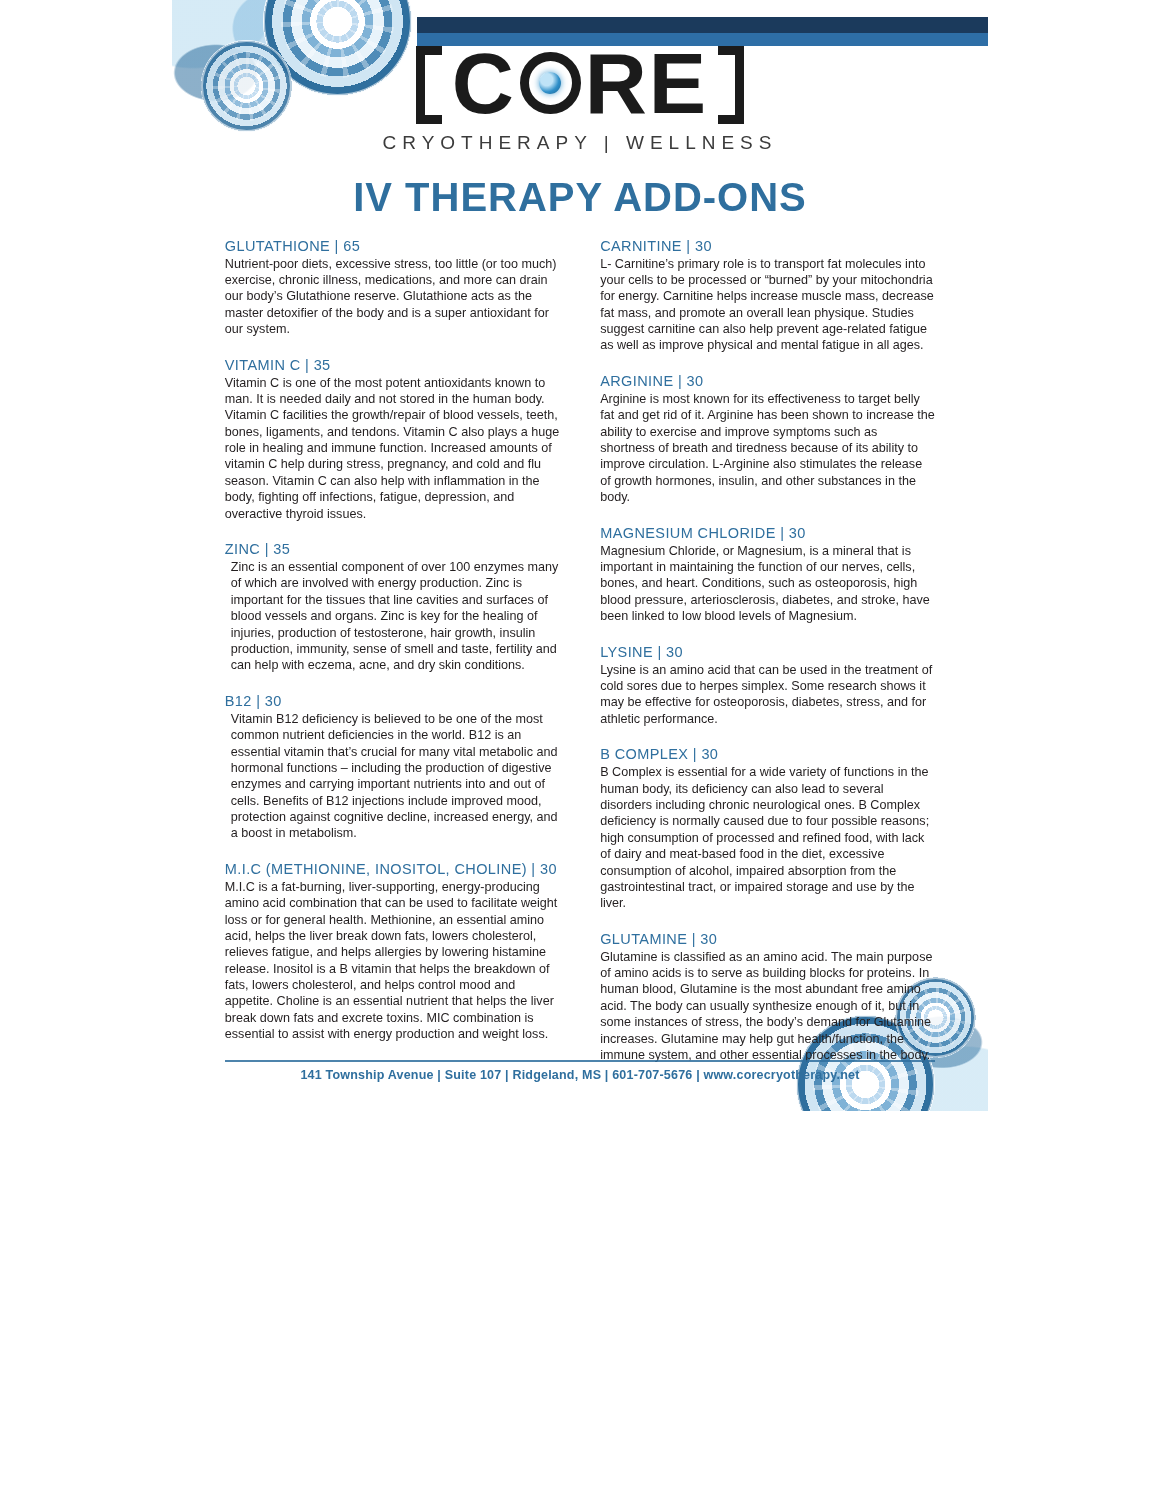CORE
CRYOTHERAPY | WELLNESS
IV THERAPY ADD-ONS
Glutathione | 65
Nutrient-poor diets, excessive stress, too little (or too much) exercise, chronic illness, medications, and more can drain our body’s Glutathione reserve. Glutathione acts as the master detoxifier of the body and is a super antioxidant for our system.
Vitamin C | 35
Vitamin C is one of the most potent antioxidants known to man. It is needed daily and not stored in the human body. Vitamin C facilities the growth/repair of blood vessels, teeth, bones, ligaments, and tendons. Vitamin C also plays a huge role in healing and immune function. Increased amounts of vitamin C help during stress, pregnancy, and cold and flu season. Vitamin C can also help with inflammation in the body, fighting off infections, fatigue, depression, and overactive thyroid issues.
Zinc | 35
Zinc is an essential component of over 100 enzymes many of which are involved with energy production. Zinc is important for the tissues that line cavities and surfaces of blood vessels and organs. Zinc is key for the healing of injuries, production of testosterone, hair growth, insulin production, immunity, sense of smell and taste, fertility and can help with eczema, acne, and dry skin conditions.
B12 | 30
Vitamin B12 deficiency is believed to be one of the most common nutrient deficiencies in the world. B12 is an essential vitamin that’s crucial for many vital metabolic and hormonal functions – including the production of digestive enzymes and carrying important nutrients into and out of cells. Benefits of B12 injections include improved mood, protection against cognitive decline, increased energy, and a boost in metabolism.
M.I.C (Methionine, Inositol, Choline) | 30
M.I.C is a fat-burning, liver-supporting, energy-producing amino acid combination that can be used to facilitate weight loss or for general health. Methionine, an essential amino acid, helps the liver break down fats, lowers cholesterol, relieves fatigue, and helps allergies by lowering histamine release. Inositol is a B vitamin that helps the breakdown of fats, lowers cholesterol, and helps control mood and appetite. Choline is an essential nutrient that helps the liver break down fats and excrete toxins. MIC combination is essential to assist with energy production and weight loss.
Carnitine | 30
L- Carnitine’s primary role is to transport fat molecules into your cells to be processed or “burned” by your mitochondria for energy. Carnitine helps increase muscle mass, decrease fat mass, and promote an overall lean physique. Studies suggest carnitine can also help prevent age-related fatigue as well as improve physical and mental fatigue in all ages.
Arginine | 30
Arginine is most known for its effectiveness to target belly fat and get rid of it. Arginine has been shown to increase the ability to exercise and improve symptoms such as shortness of breath and tiredness because of its ability to improve circulation. L-Arginine also stimulates the release of growth hormones, insulin, and other substances in the body.
Magnesium Chloride | 30
Magnesium Chloride, or Magnesium, is a mineral that is important in maintaining the function of our nerves, cells, bones, and heart. Conditions, such as osteoporosis, high blood pressure, arteriosclerosis, diabetes, and stroke, have been linked to low blood levels of Magnesium.
Lysine | 30
Lysine is an amino acid that can be used in the treatment of cold sores due to herpes simplex. Some research shows it may be effective for osteoporosis, diabetes, stress, and for athletic performance.
B Complex | 30
B Complex is essential for a wide variety of functions in the human body, its deficiency can also lead to several disorders including chronic neurological ones. B Complex deficiency is normally caused due to four possible reasons; high consumption of processed and refined food, with lack of dairy and meat-based food in the diet, excessive consumption of alcohol, impaired absorption from the gastrointestinal tract, or impaired storage and use by the liver.
Glutamine | 30
Glutamine is classified as an amino acid. The main purpose of amino acids is to serve as building blocks for proteins. In human blood, Glutamine is the most abundant free amino acid. The body can usually synthesize enough of it, but in some instances of stress, the body’s demand for Glutamine increases. Glutamine may help gut health/function, the immune system, and other essential processes in the body.
141 Township Avenue | Suite 107 | Ridgeland, MS | 601-707-5676 | www.corecryotherapy.net